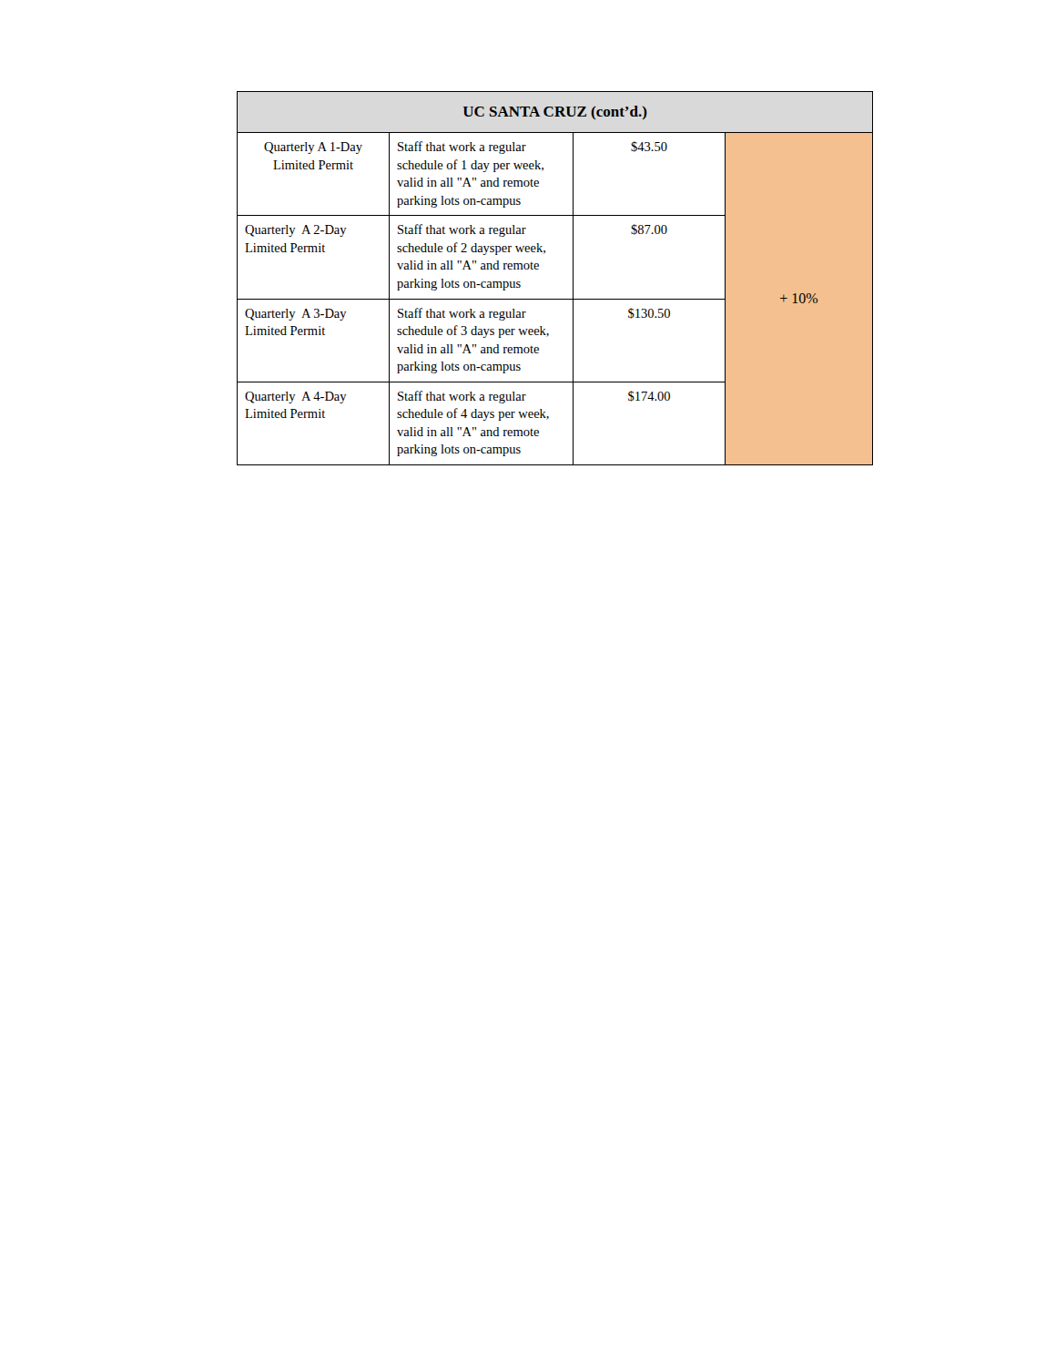UC SANTA CRUZ (cont’d.)
| Quarterly A 1-Day Limited Permit | Staff that work a regular schedule of 1 day per week, valid in all "A" and remote parking lots on-campus | $43.50 | + 10% |
| Quarterly A 2-Day Limited Permit | Staff that work a regular schedule of 2 daysper week, valid in all "A" and remote parking lots on-campus | $87.00 |
| Quarterly A 3-Day Limited Permit | Staff that work a regular schedule of 3 days per week, valid in all "A" and remote parking lots on-campus | $130.50 |
| Quarterly A 4-Day Limited Permit | Staff that work a regular schedule of 4 days per week, valid in all "A" and remote parking lots on-campus | $174.00 |